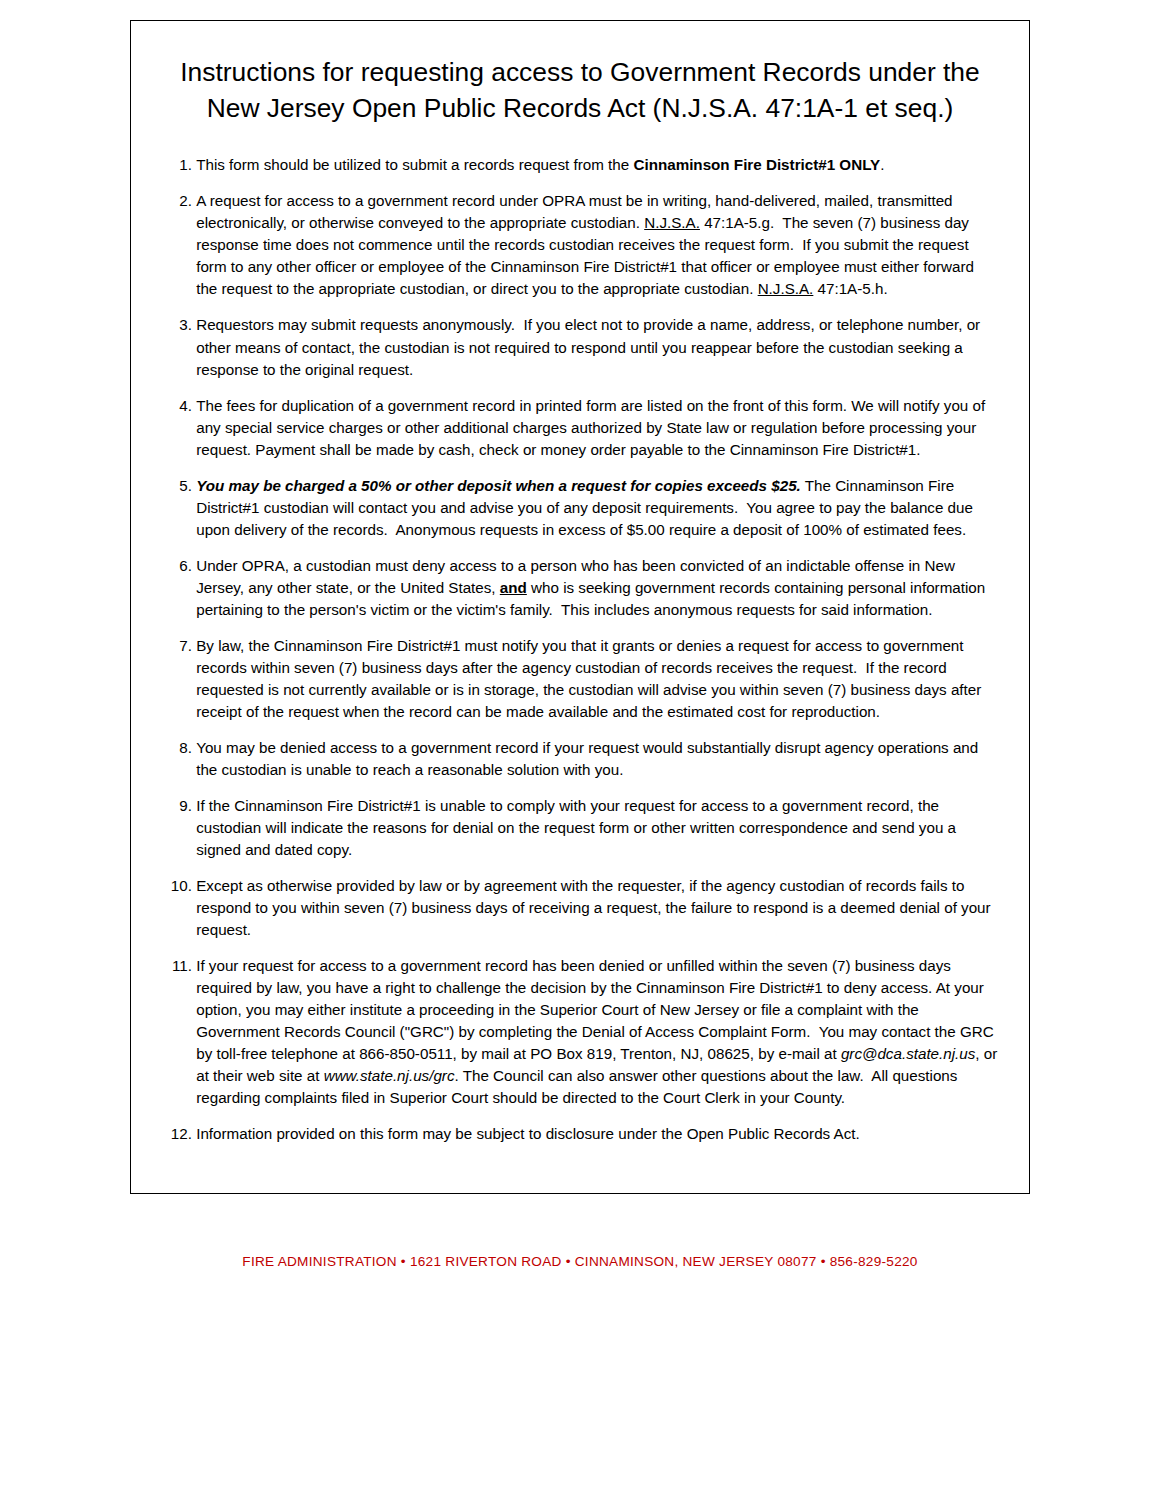Instructions for requesting access to Government Records under the New Jersey Open Public Records Act (N.J.S.A. 47:1A-1 et seq.)
This form should be utilized to submit a records request from the Cinnaminson Fire District#1 ONLY.
A request for access to a government record under OPRA must be in writing, hand-delivered, mailed, transmitted electronically, or otherwise conveyed to the appropriate custodian. N.J.S.A. 47:1A-5.g. The seven (7) business day response time does not commence until the records custodian receives the request form. If you submit the request form to any other officer or employee of the Cinnaminson Fire District#1 that officer or employee must either forward the request to the appropriate custodian, or direct you to the appropriate custodian. N.J.S.A. 47:1A-5.h.
Requestors may submit requests anonymously. If you elect not to provide a name, address, or telephone number, or other means of contact, the custodian is not required to respond until you reappear before the custodian seeking a response to the original request.
The fees for duplication of a government record in printed form are listed on the front of this form. We will notify you of any special service charges or other additional charges authorized by State law or regulation before processing your request. Payment shall be made by cash, check or money order payable to the Cinnaminson Fire District#1.
You may be charged a 50% or other deposit when a request for copies exceeds $25. The Cinnaminson Fire District#1 custodian will contact you and advise you of any deposit requirements. You agree to pay the balance due upon delivery of the records. Anonymous requests in excess of $5.00 require a deposit of 100% of estimated fees.
Under OPRA, a custodian must deny access to a person who has been convicted of an indictable offense in New Jersey, any other state, or the United States, and who is seeking government records containing personal information pertaining to the person's victim or the victim's family. This includes anonymous requests for said information.
By law, the Cinnaminson Fire District#1 must notify you that it grants or denies a request for access to government records within seven (7) business days after the agency custodian of records receives the request. If the record requested is not currently available or is in storage, the custodian will advise you within seven (7) business days after receipt of the request when the record can be made available and the estimated cost for reproduction.
You may be denied access to a government record if your request would substantially disrupt agency operations and the custodian is unable to reach a reasonable solution with you.
If the Cinnaminson Fire District#1 is unable to comply with your request for access to a government record, the custodian will indicate the reasons for denial on the request form or other written correspondence and send you a signed and dated copy.
Except as otherwise provided by law or by agreement with the requester, if the agency custodian of records fails to respond to you within seven (7) business days of receiving a request, the failure to respond is a deemed denial of your request.
If your request for access to a government record has been denied or unfilled within the seven (7) business days required by law, you have a right to challenge the decision by the Cinnaminson Fire District#1 to deny access. At your option, you may either institute a proceeding in the Superior Court of New Jersey or file a complaint with the Government Records Council ("GRC") by completing the Denial of Access Complaint Form. You may contact the GRC by toll-free telephone at 866-850-0511, by mail at PO Box 819, Trenton, NJ, 08625, by e-mail at grc@dca.state.nj.us, or at their web site at www.state.nj.us/grc. The Council can also answer other questions about the law. All questions regarding complaints filed in Superior Court should be directed to the Court Clerk in your County.
Information provided on this form may be subject to disclosure under the Open Public Records Act.
FIRE ADMINISTRATION • 1621 RIVERTON ROAD • CINNAMINSON, NEW JERSEY 08077 • 856-829-5220